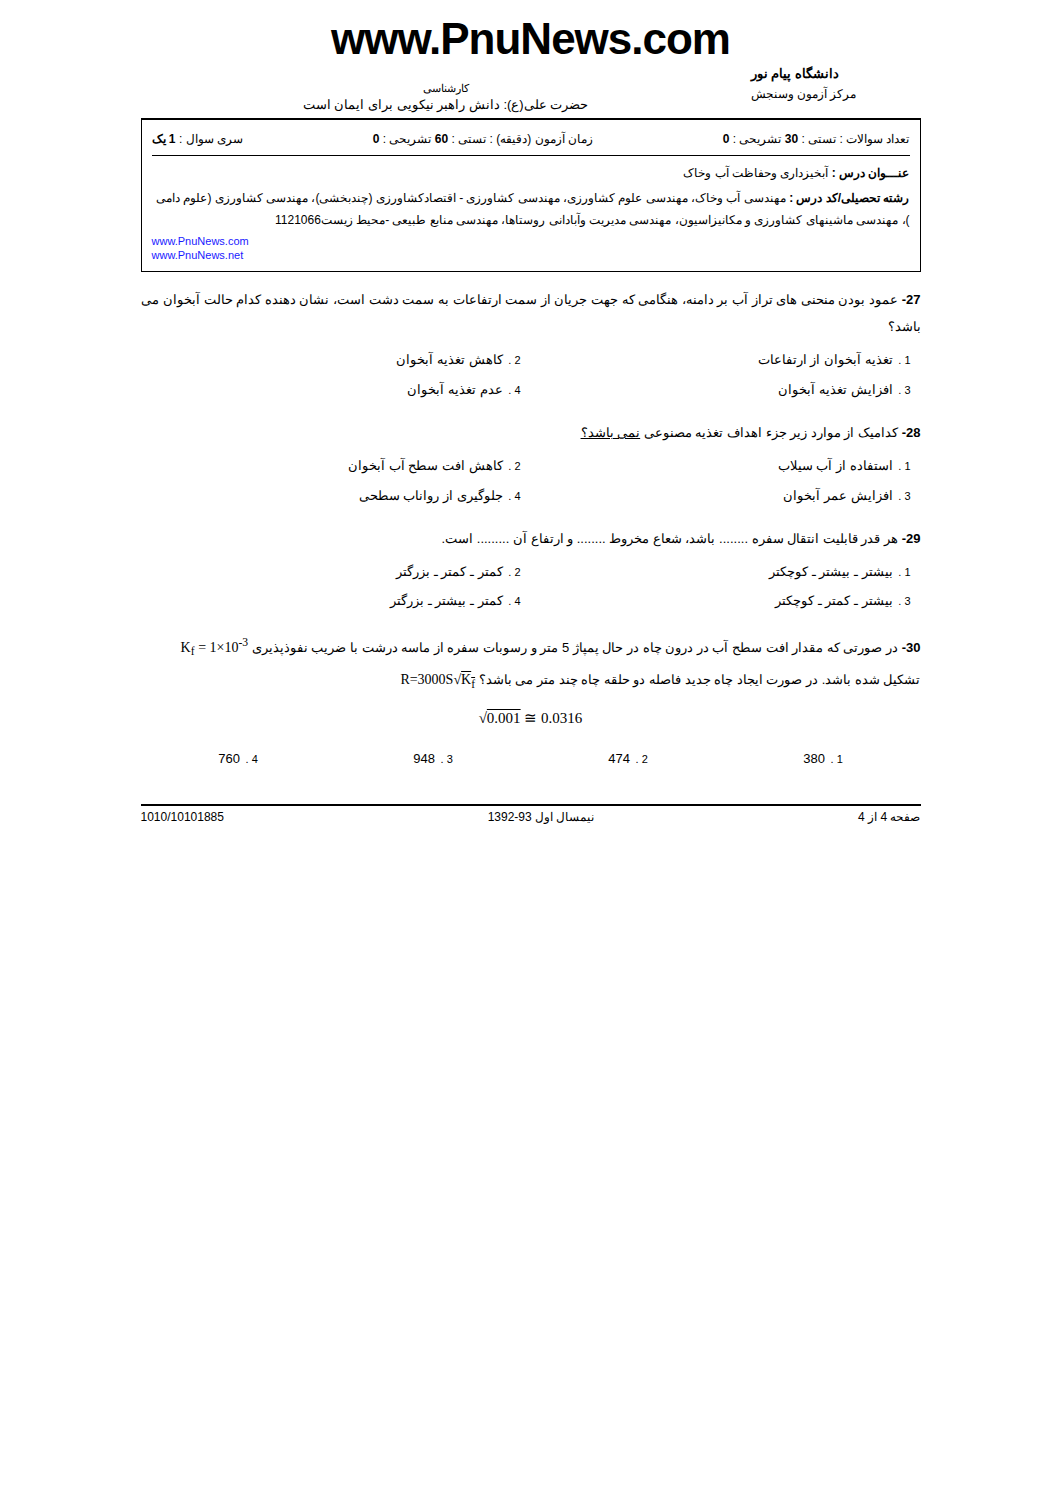www.PnuNews.com
دانشگاه پیام نور
مرکز آزمون وسنجش
کارشناسی حضرت علی(ع): دانش راهبر نیکویی برای ایمان است
تعداد سوالات : تستی : 30 تشریحی : 0
زمان آزمون (دقیقه) : تستی : 60 تشریحی : 0
سری سوال : 1 یک
عنـــوان درس : آبخیزداری وحفاظت آب وخاک
رشته تحصیلی/کد درس : مهندسی آب وخاک، مهندسی علوم کشاورزی، مهندسی کشاورزی - اقتصادکشاورزی (چندبخشی)، مهندسی کشاورزی (علوم دامی )، مهندسی ماشینهای کشاورزی و مکانیزاسیون، مهندسی مدیریت وآبادانی روستاها، مهندسی منابع طبیعی -محیط زیست1121066
www.PnuNews.com
www.PnuNews.net
27- عمود بودن منحنی های تراز آب بر دامنه، هنگامی که جهت جریان از سمت ارتفاعات به سمت دشت است، نشان دهنده کدام حالت آبخوان می باشد؟
1 . تغذیه آبخوان از ارتفاعات
2 . کاهش تغذیه آبخوان
3 . افزایش تغذیه آبخوان
4 . عدم تغذیه آبخوان
28- کدامیک از موارد زیر جزء اهداف تغذیه مصنوعی نمی باشد؟
1 . استفاده از آب سیلاب
2 . کاهش افت سطح آب آبخوان
3 . افزایش عمر آبخوان
4 . جلوگیری از رواناب سطحی
29- هر قدر قابلیت انتقال سفره ........ باشد، شعاع مخروط ........ و ارتفاع آن ......... است.
1 . بیشتر ـ بیشتر ـ کوچکتر
2 . کمتر ـ کمتر ـ بزرگتر
3 . بیشتر ـ کمتر ـ کوچکتر
4 . کمتر ـ بیشتر ـ بزرگتر
30- در صورتی که مقدار افت سطح آب در درون چاه در حال پمپاژ 5 متر و رسوبات سفره از ماسه درشت با ضریب نفوذپذیری Kf = 1×10-3 تشکیل شده باشد. در صورت ایجاد چاه جدید فاصله دو حلقه چاه چند متر می باشد؟ R=3000S√Kf
√0.001 ≅ 0.0316
1 . 380
2 . 474
3 . 948
4 . 760
صفحه 4 از 4
نیمسال اول 93-1392
1010/10101885